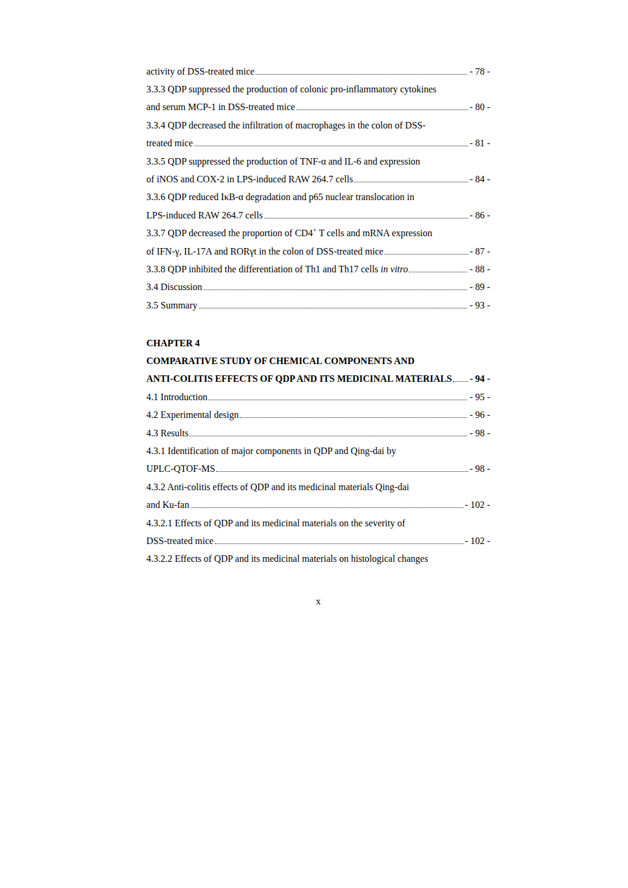activity of DSS-treated mice - 78 -
3.3.3 QDP suppressed the production of colonic pro-inflammatory cytokines
and serum MCP-1 in DSS-treated mice - 80 -
3.3.4 QDP decreased the infiltration of macrophages in the colon of DSS-
treated mice - 81 -
3.3.5 QDP suppressed the production of TNF-α and IL-6 and expression
of iNOS and COX-2 in LPS-induced RAW 264.7 cells - 84 -
3.3.6 QDP reduced IκB-α degradation and p65 nuclear translocation in
LPS-induced RAW 264.7 cells - 86 -
3.3.7 QDP decreased the proportion of CD4+ T cells and mRNA expression
of IFN-γ, IL-17A and RORγt in the colon of DSS-treated mice - 87 -
3.3.8 QDP inhibited the differentiation of Th1 and Th17 cells in vitro - 88 -
3.4 Discussion - 89 -
3.5 Summary - 93 -
CHAPTER 4
COMPARATIVE STUDY OF CHEMICAL COMPONENTS AND
ANTI-COLITIS EFFECTS OF QDP AND ITS MEDICINAL MATERIALS - 94 -
4.1 Introduction - 95 -
4.2 Experimental design - 96 -
4.3 Results - 98 -
4.3.1 Identification of major components in QDP and Qing-dai by
UPLC-QTOF-MS - 98 -
4.3.2 Anti-colitis effects of QDP and its medicinal materials Qing-dai
and Ku-fan - 102 -
4.3.2.1 Effects of QDP and its medicinal materials on the severity of
DSS-treated mice - 102 -
4.3.2.2 Effects of QDP and its medicinal materials on histological changes
x